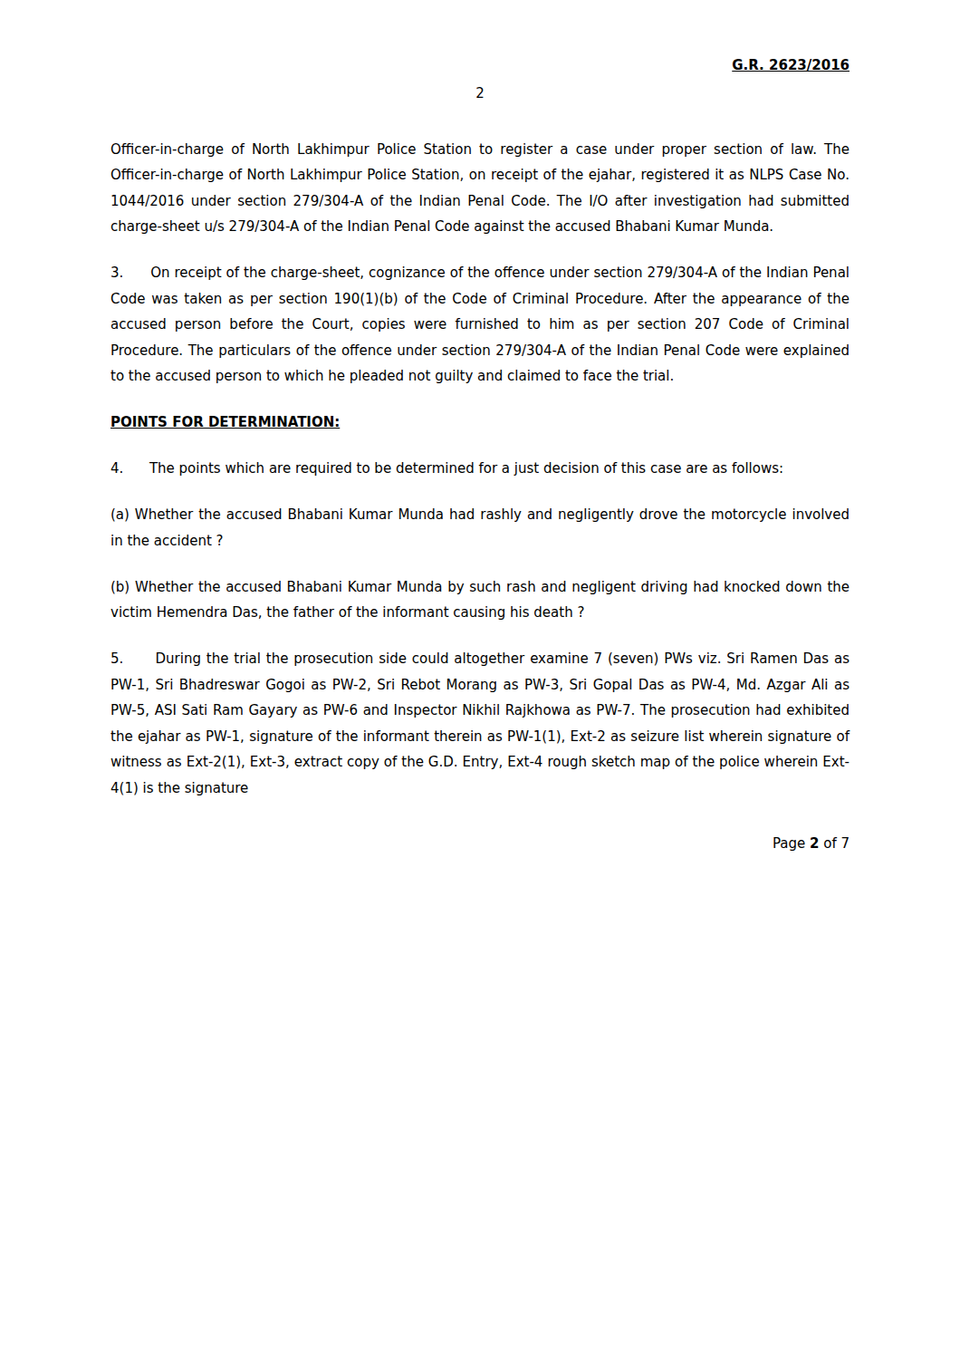G.R. 2623/2016
2
Officer-in-charge of North Lakhimpur Police Station to register a case under proper section of law. The Officer-in-charge of North Lakhimpur Police Station, on receipt of the ejahar, registered it as NLPS Case No. 1044/2016 under section 279/304-A of the Indian Penal Code. The I/O after investigation had submitted charge-sheet u/s 279/304-A of the Indian Penal Code against the accused Bhabani Kumar Munda.
3. On receipt of the charge-sheet, cognizance of the offence under section 279/304-A of the Indian Penal Code was taken as per section 190(1)(b) of the Code of Criminal Procedure. After the appearance of the accused person before the Court, copies were furnished to him as per section 207 Code of Criminal Procedure. The particulars of the offence under section 279/304-A of the Indian Penal Code were explained to the accused person to which he pleaded not guilty and claimed to face the trial.
POINTS FOR DETERMINATION:
4. The points which are required to be determined for a just decision of this case are as follows:
(a) Whether the accused Bhabani Kumar Munda had rashly and negligently drove the motorcycle involved in the accident ?
(b) Whether the accused Bhabani Kumar Munda by such rash and negligent driving had knocked down the victim Hemendra Das, the father of the informant causing his death ?
5. During the trial the prosecution side could altogether examine 7 (seven) PWs viz. Sri Ramen Das as PW-1, Sri Bhadreswar Gogoi as PW-2, Sri Rebot Morang as PW-3, Sri Gopal Das as PW-4, Md. Azgar Ali as PW-5, ASI Sati Ram Gayary as PW-6 and Inspector Nikhil Rajkhowa as PW-7. The prosecution had exhibited the ejahar as PW-1, signature of the informant therein as PW-1(1), Ext-2 as seizure list wherein signature of witness as Ext-2(1), Ext-3, extract copy of the G.D. Entry, Ext-4 rough sketch map of the police wherein Ext-4(1) is the signature
Page 2 of 7